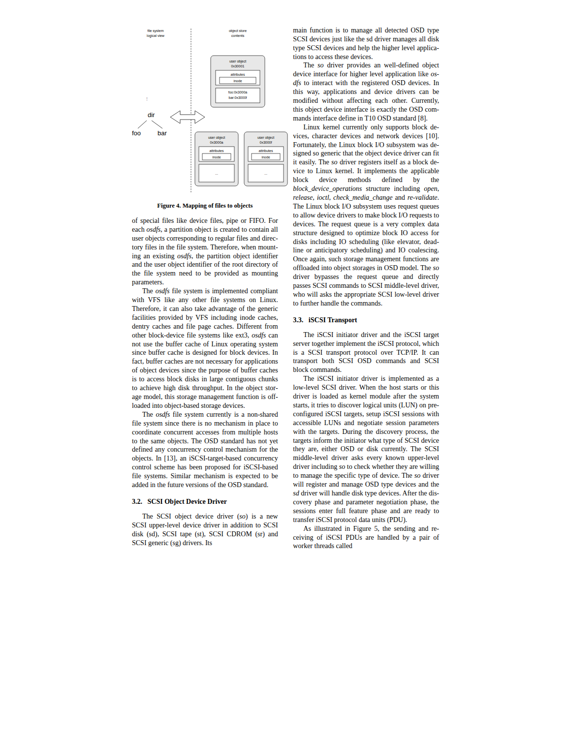file system logical view object store contents ⋮ dir foo bar user object 0x30001 attributes inode foo:0x3000a bar:0x3000f user object 0x3000a attributes inode ... user object 0x3000f attributes inode ...
Figure 4. Mapping of files to objects
of special files like device files, pipe or FIFO. For each osdfs, a partition object is created to contain all user objects corresponding to regular files and directory files in the file system. Therefore, when mounting an existing osdfs, the partition object identifier and the user object identifier of the root directory of the file system need to be provided as mounting parameters.
The osdfs file system is implemented compliant with VFS like any other file systems on Linux. Therefore, it can also take advantage of the generic facilities provided by VFS including inode caches, dentry caches and file page caches. Different from other block-device file systems like ext3, osdfs can not use the buffer cache of Linux operating system since buffer cache is designed for block devices. In fact, buffer caches are not necessary for applications of object devices since the purpose of buffer caches is to access block disks in large contiguous chunks to achieve high disk throughput. In the object storage model, this storage management function is offloaded into object-based storage devices.
The osdfs file system currently is a non-shared file system since there is no mechanism in place to coordinate concurrent accesses from multiple hosts to the same objects. The OSD standard has not yet defined any concurrency control mechanism for the objects. In [13], an iSCSI-target-based concurrency control scheme has been proposed for iSCSI-based file systems. Similar mechanism is expected to be added in the future versions of the OSD standard.
3.2. SCSI Object Device Driver
The SCSI object device driver (so) is a new SCSI upper-level device driver in addition to SCSI disk (sd), SCSI tape (st), SCSI CDROM (sr) and SCSI generic (sg) drivers. Its
main function is to manage all detected OSD type SCSI devices just like the sd driver manages all disk type SCSI devices and help the higher level applications to access these devices.
The so driver provides an well-defined object device interface for higher level application like osdfs to interact with the registered OSD devices. In this way, applications and device drivers can be modified without affecting each other. Currently, this object device interface is exactly the OSD commands interface define in T10 OSD standard [8].
Linux kernel currently only supports block devices, character devices and network devices [10]. Fortunately, the Linux block I/O subsystem was designed so generic that the object device driver can fit it easily. The so driver registers itself as a block device to Linux kernel. It implements the applicable block device methods defined by the block_device_operations structure including open, release, ioctl, check_media_change and re-validate. The Linux block I/O subsystem uses request queues to allow device drivers to make block I/O requests to devices. The request queue is a very complex data structure designed to optimize block IO access for disks including IO scheduling (like elevator, deadline or anticipatory scheduling) and IO coalescing. Once again, such storage management functions are offloaded into object storages in OSD model. The so driver bypasses the request queue and directly passes SCSI commands to SCSI middle-level driver, who will asks the appropriate SCSI low-level driver to further handle the commands.
3.3. iSCSI Transport
The iSCSI initiator driver and the iSCSI target server together implement the iSCSI protocol, which is a SCSI transport protocol over TCP/IP. It can transport both SCSI OSD commands and SCSI block commands.
The iSCSI initiator driver is implemented as a low-level SCSI driver. When the host starts or this driver is loaded as kernel module after the system starts, it tries to discover logical units (LUN) on pre-configured iSCSI targets, setup iSCSI sessions with accessible LUNs and negotiate session parameters with the targets. During the discovery process, the targets inform the initiator what type of SCSI device they are, either OSD or disk currently. The SCSI middle-level driver asks every known upper-level driver including so to check whether they are willing to manage the specific type of device. The so driver will register and manage OSD type devices and the sd driver will handle disk type devices. After the discovery phase and parameter negotiation phase, the sessions enter full feature phase and are ready to transfer iSCSI protocol data units (PDU).
As illustrated in Figure 5, the sending and receiving of iSCSI PDUs are handled by a pair of worker threads called